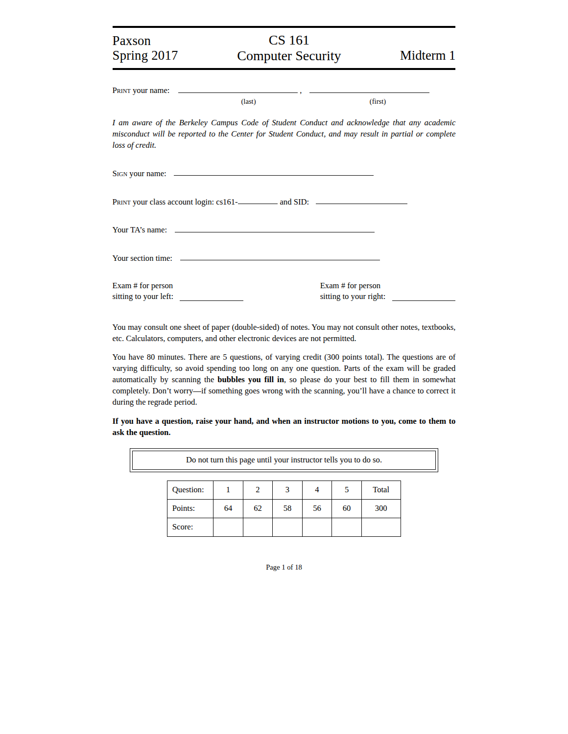Paxson
Spring 2017
CS 161
Computer Security
Midterm 1
Print your name: ,
(last) (first)
I am aware of the Berkeley Campus Code of Student Conduct and acknowledge that any academic misconduct will be reported to the Center for Student Conduct, and may result in partial or complete loss of credit.
Sign your name:
Print your class account login: cs161- and SID:
Your TA’s name:
Your section time:
Exam # for person
sitting to your left:
Exam # for person
sitting to your right:
You may consult one sheet of paper (double-sided) of notes. You may not consult other notes, textbooks, etc. Calculators, computers, and other electronic devices are not permitted.
You have 80 minutes. There are 5 questions, of varying credit (300 points total). The questions are of varying difficulty, so avoid spending too long on any one question. Parts of the exam will be graded automatically by scanning the bubbles you fill in, so please do your best to fill them in somewhat completely. Don’t worry—if something goes wrong with the scanning, you’ll have a chance to correct it during the regrade period.
If you have a question, raise your hand, and when an instructor motions to you, come to them to ask the question.
Do not turn this page until your instructor tells you to do so.
| Question: | 1 | 2 | 3 | 4 | 5 | Total |
| Points: | 64 | 62 | 58 | 56 | 60 | 300 |
| Score: | | | | | | |
Page 1 of 18